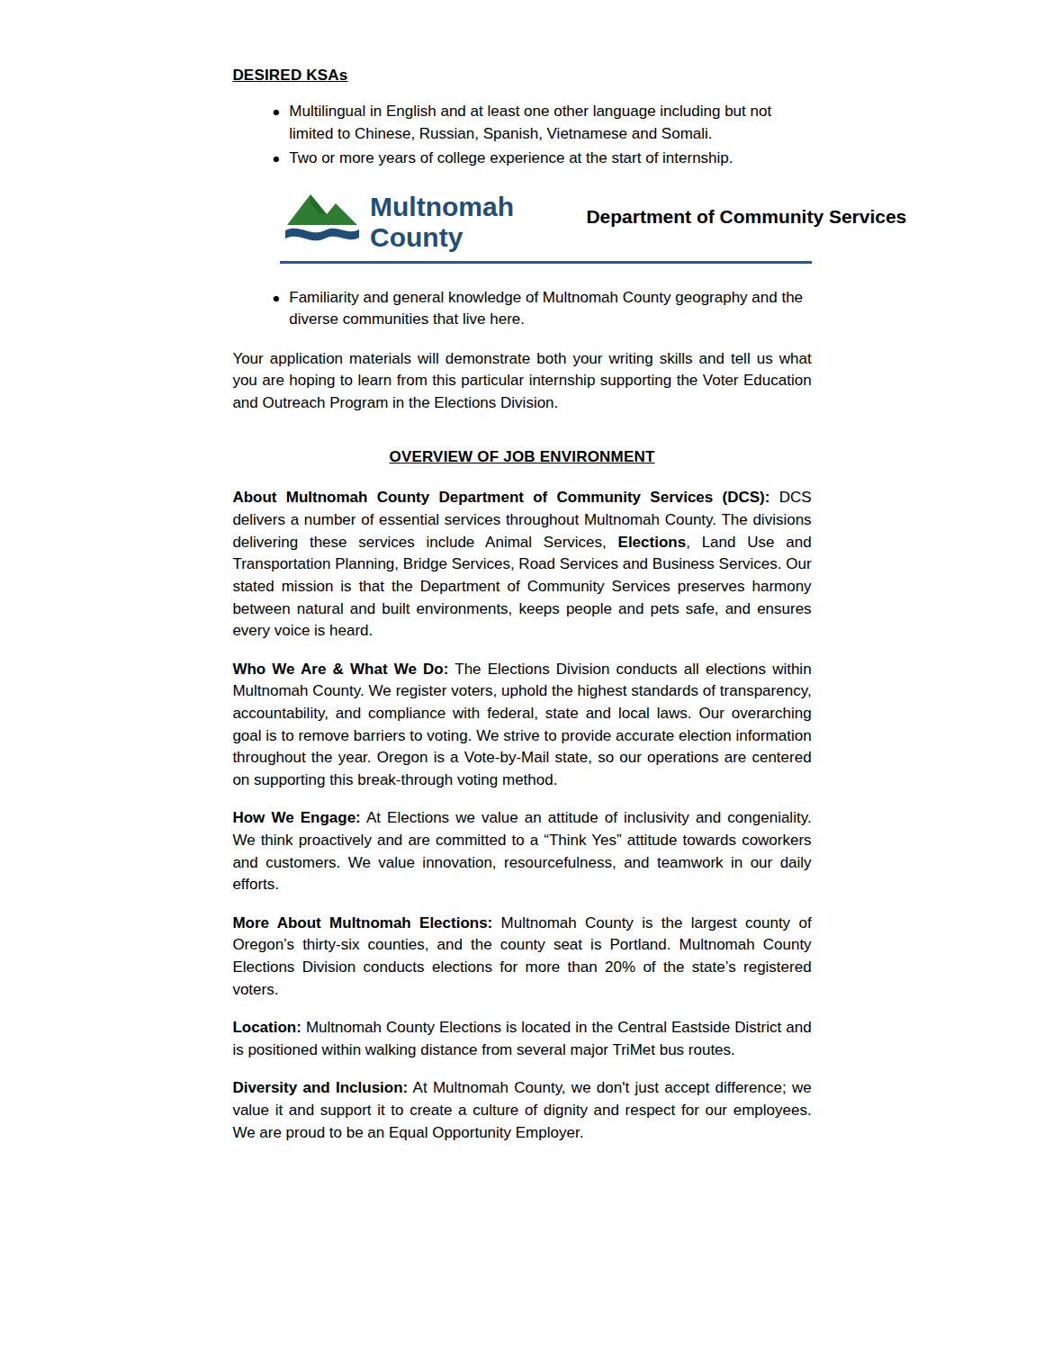DESIRED KSAs
Multilingual in English and at least one other language including but not limited to Chinese, Russian, Spanish, Vietnamese and Somali.
Two or more years of college experience at the start of internship.
Multnomah County
Department of Community Services
Familiarity and general knowledge of Multnomah County geography and the diverse communities that live here.
Your application materials will demonstrate both your writing skills and tell us what you are hoping to learn from this particular internship supporting the Voter Education and Outreach Program in the Elections Division.
OVERVIEW OF JOB ENVIRONMENT
About Multnomah County Department of Community Services (DCS): DCS delivers a number of essential services throughout Multnomah County. The divisions delivering these services include Animal Services, Elections, Land Use and Transportation Planning, Bridge Services, Road Services and Business Services. Our stated mission is that the Department of Community Services preserves harmony between natural and built environments, keeps people and pets safe, and ensures every voice is heard.
Who We Are & What We Do: The Elections Division conducts all elections within Multnomah County. We register voters, uphold the highest standards of transparency, accountability, and compliance with federal, state and local laws. Our overarching goal is to remove barriers to voting. We strive to provide accurate election information throughout the year. Oregon is a Vote-by-Mail state, so our operations are centered on supporting this break-through voting method.
How We Engage: At Elections we value an attitude of inclusivity and congeniality. We think proactively and are committed to a “Think Yes” attitude towards coworkers and customers. We value innovation, resourcefulness, and teamwork in our daily efforts.
More About Multnomah Elections: Multnomah County is the largest county of Oregon’s thirty-six counties, and the county seat is Portland. Multnomah County Elections Division conducts elections for more than 20% of the state’s registered voters.
Location: Multnomah County Elections is located in the Central Eastside District and is positioned within walking distance from several major TriMet bus routes.
Diversity and Inclusion: At Multnomah County, we don't just accept difference; we value it and support it to create a culture of dignity and respect for our employees. We are proud to be an Equal Opportunity Employer.